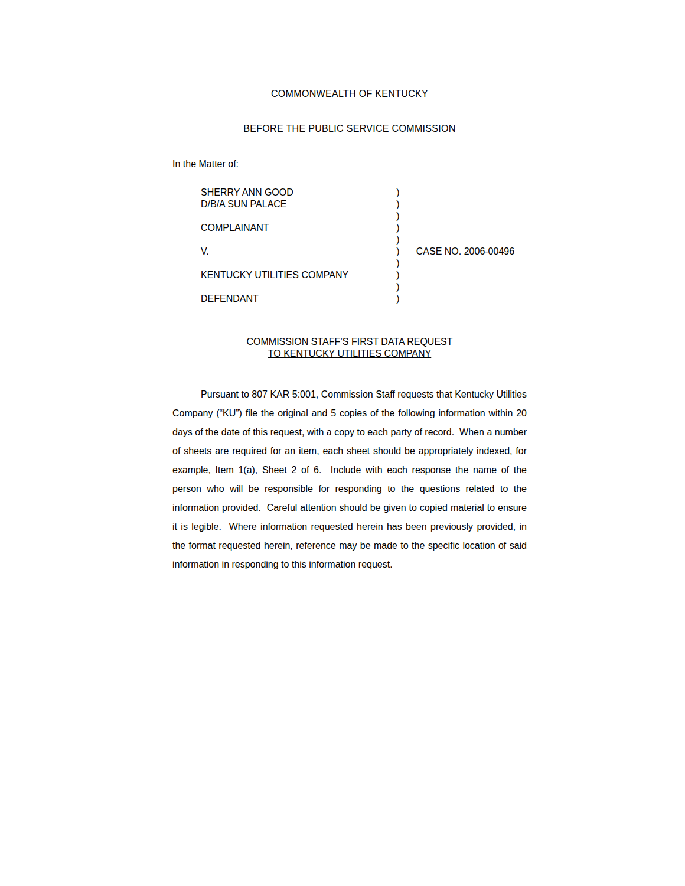COMMONWEALTH OF KENTUCKY
BEFORE THE PUBLIC SERVICE COMMISSION
In the Matter of:
| SHERRY ANN GOOD | ) | |
| D/B/A SUN PALACE | ) | |
| | ) | |
| COMPLAINANT | ) | |
| | ) | |
| V. | ) | CASE NO. 2006-00496 |
| | ) | |
| KENTUCKY UTILITIES COMPANY | ) | |
| | ) | |
| DEFENDANT | ) | |
COMMISSION STAFF’S FIRST DATA REQUEST
TO KENTUCKY UTILITIES COMPANY
Pursuant to 807 KAR 5:001, Commission Staff requests that Kentucky Utilities Company (“KU”) file the original and 5 copies of the following information within 20 days of the date of this request, with a copy to each party of record. When a number of sheets are required for an item, each sheet should be appropriately indexed, for example, Item 1(a), Sheet 2 of 6. Include with each response the name of the person who will be responsible for responding to the questions related to the information provided. Careful attention should be given to copied material to ensure it is legible. Where information requested herein has been previously provided, in the format requested herein, reference may be made to the specific location of said information in responding to this information request.